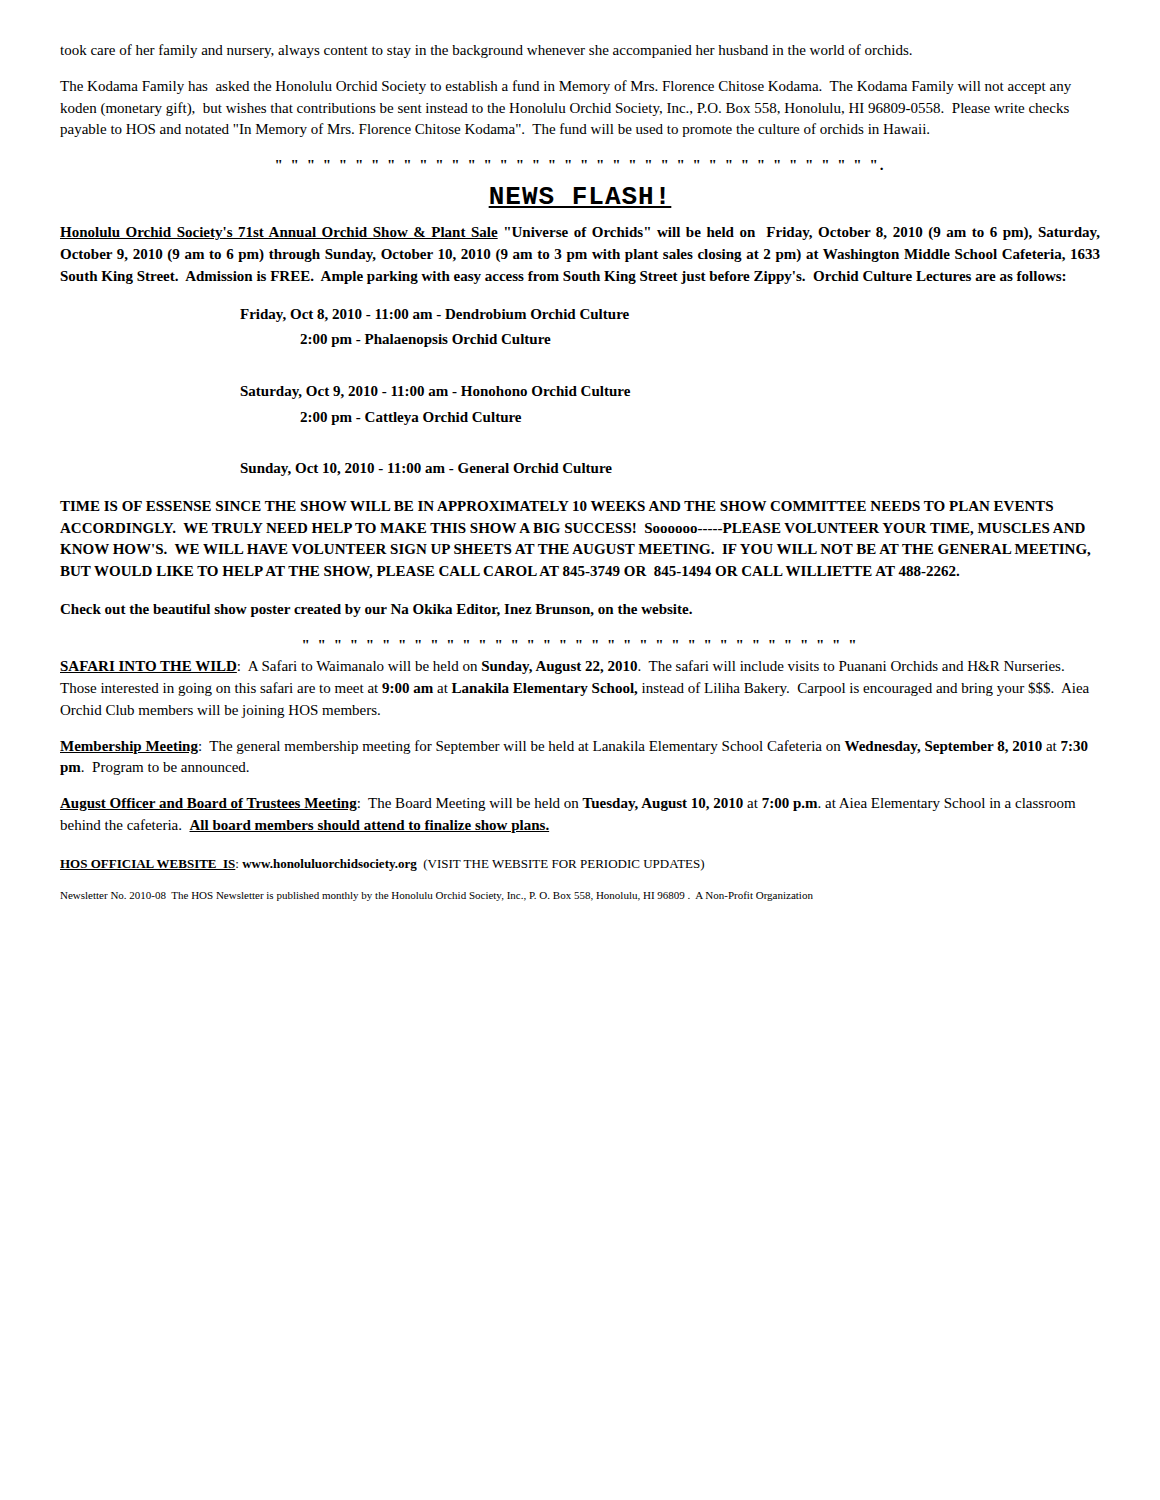took care of her family and nursery, always content to stay in the background whenever she accompanied her husband in the world of orchids.
The Kodama Family has asked the Honolulu Orchid Society to establish a fund in Memory of Mrs. Florence Chitose Kodama. The Kodama Family will not accept any koden (monetary gift), but wishes that contributions be sent instead to the Honolulu Orchid Society, Inc., P.O. Box 558, Honolulu, HI 96809-0558. Please write checks payable to HOS and notated "In Memory of Mrs. Florence Chitose Kodama". The fund will be used to promote the culture of orchids in Hawaii.
" " " " " " " " " " " " " " " " " " " " " " " " " " " " " " " " " " " " " ".
NEWS FLASH!
Honolulu Orchid Society's 71st Annual Orchid Show & Plant Sale "Universe of Orchids" will be held on Friday, October 8, 2010 (9 am to 6 pm), Saturday, October 9, 2010 (9 am to 6 pm) through Sunday, October 10, 2010 (9 am to 3 pm with plant sales closing at 2 pm) at Washington Middle School Cafeteria, 1633 South King Street. Admission is FREE. Ample parking with easy access from South King Street just before Zippy's. Orchid Culture Lectures are as follows:
Friday, Oct 8, 2010 - 11:00 am - Dendrobium Orchid Culture
2:00 pm - Phalaenopsis Orchid Culture
Saturday, Oct 9, 2010 - 11:00 am - Honohono Orchid Culture
2:00 pm - Cattleya Orchid Culture
Sunday, Oct 10, 2010 - 11:00 am - General Orchid Culture
TIME IS OF ESSENSE SINCE THE SHOW WILL BE IN APPROXIMATELY 10 WEEKS AND THE SHOW COMMITTEE NEEDS TO PLAN EVENTS ACCORDINGLY. WE TRULY NEED HELP TO MAKE THIS SHOW A BIG SUCCESS! Soooooo-----PLEASE VOLUNTEER YOUR TIME, MUSCLES AND KNOW HOW'S. WE WILL HAVE VOLUNTEER SIGN UP SHEETS AT THE AUGUST MEETING. IF YOU WILL NOT BE AT THE GENERAL MEETING, BUT WOULD LIKE TO HELP AT THE SHOW, PLEASE CALL CAROL AT 845-3749 OR 845-1494 OR CALL WILLIETTE AT 488-2262.
Check out the beautiful show poster created by our Na Okika Editor, Inez Brunson, on the website.
" " " " " " " " " " " " " " " " " " " " " " " " " " " " " " " " " " "
SAFARI INTO THE WILD: A Safari to Waimanalo will be held on Sunday, August 22, 2010. The safari will include visits to Puanani Orchids and H&R Nurseries. Those interested in going on this safari are to meet at 9:00 am at Lanakila Elementary School, instead of Liliha Bakery. Carpool is encouraged and bring your $$$. Aiea Orchid Club members will be joining HOS members.
Membership Meeting: The general membership meeting for September will be held at Lanakila Elementary School Cafeteria on Wednesday, September 8, 2010 at 7:30 pm. Program to be announced.
August Officer and Board of Trustees Meeting: The Board Meeting will be held on Tuesday, August 10, 2010 at 7:00 p.m. at Aiea Elementary School in a classroom behind the cafeteria. All board members should attend to finalize show plans.
HOS OFFICIAL WEBSITE IS: www.honoluluorchidsociety.org (VISIT THE WEBSITE FOR PERIODIC UPDATES)
Newsletter No. 2010-08 The HOS Newsletter is published monthly by the Honolulu Orchid Society, Inc., P. O. Box 558, Honolulu, HI 96809 . A Non-Profit Organization